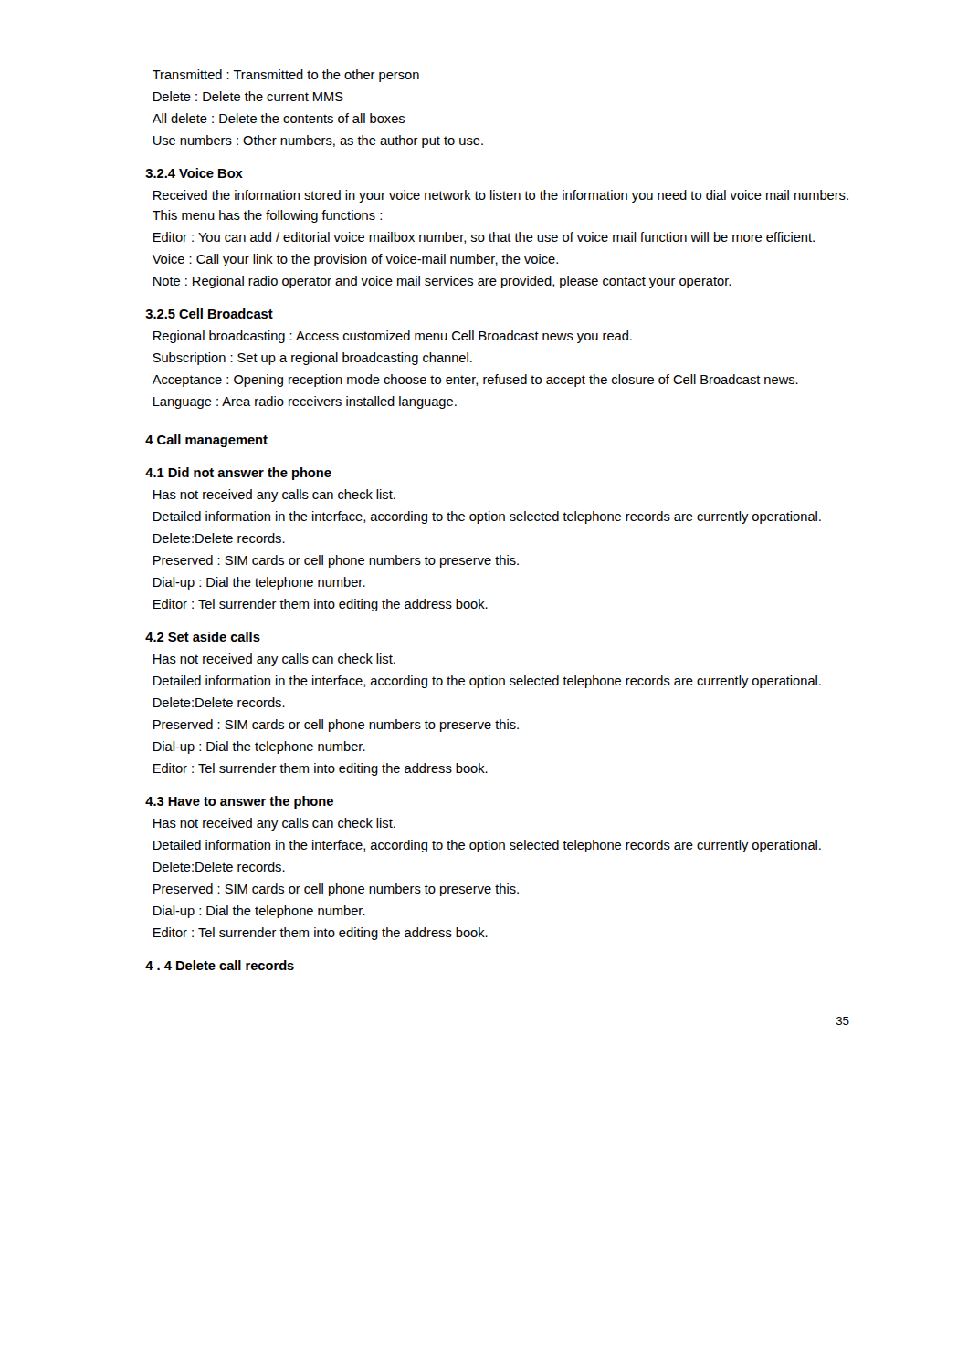Transmitted : Transmitted to the other person
Delete : Delete the current MMS
All delete : Delete the contents of all boxes
Use numbers : Other numbers, as the author put to use.
3.2.4 Voice Box
Received the information stored in your voice network to listen to the information you need to dial voice mail numbers. This menu has the following functions :
Editor : You can add / editorial voice mailbox number, so that the use of voice mail function will be more efficient.
Voice : Call your link to the provision of voice-mail number, the voice.
Note : Regional radio operator and voice mail services are provided, please contact your operator.
3.2.5 Cell Broadcast
Regional broadcasting : Access customized menu Cell Broadcast news you read.
Subscription : Set up a regional broadcasting channel.
Acceptance : Opening reception mode choose to enter, refused to accept the closure of Cell Broadcast news.
Language : Area radio receivers installed language.
4 Call management
4.1 Did not answer the phone
Has not received any calls can check list.
Detailed information in the interface, according to the option selected telephone records are currently operational.
Delete:Delete records.
Preserved : SIM cards or cell phone numbers to preserve this.
Dial-up : Dial the telephone number.
Editor : Tel surrender them into editing the address book.
4.2 Set aside calls
Has not received any calls can check list.
Detailed information in the interface, according to the option selected telephone records are currently operational.
Delete:Delete records.
Preserved : SIM cards or cell phone numbers to preserve this.
Dial-up : Dial the telephone number.
Editor : Tel surrender them into editing the address book.
4.3 Have to answer the phone
Has not received any calls can check list.
Detailed information in the interface, according to the option selected telephone records are currently operational.
Delete:Delete records.
Preserved : SIM cards or cell phone numbers to preserve this.
Dial-up : Dial the telephone number.
Editor : Tel surrender them into editing the address book.
4 . 4 Delete call records
35